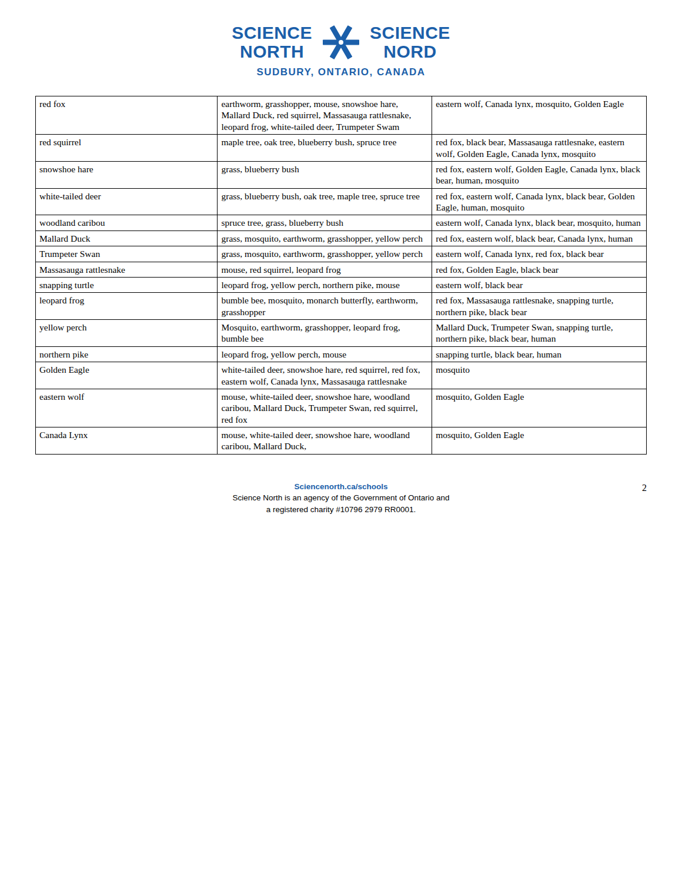SCIENCE
NORTH
SCIENCE
NORD
SUDBURY, ONTARIO, CANADA
| red fox | earthworm, grasshopper, mouse, snowshoe hare, Mallard Duck, red squirrel, Massasauga rattlesnake, leopard frog, white-tailed deer, Trumpeter Swam | eastern wolf, Canada lynx, mosquito, Golden Eagle |
| red squirrel | maple tree, oak tree, blueberry bush, spruce tree | red fox, black bear, Massasauga rattlesnake, eastern wolf, Golden Eagle, Canada lynx, mosquito |
| snowshoe hare | grass, blueberry bush | red fox, eastern wolf, Golden Eagle, Canada lynx, black bear, human, mosquito |
| white-tailed deer | grass, blueberry bush, oak tree, maple tree, spruce tree | red fox, eastern wolf, Canada lynx, black bear, Golden Eagle, human, mosquito |
| woodland caribou | spruce tree, grass, blueberry bush | eastern wolf, Canada lynx, black bear, mosquito, human |
| Mallard Duck | grass, mosquito, earthworm, grasshopper, yellow perch | red fox, eastern wolf, black bear, Canada lynx, human |
| Trumpeter Swan | grass, mosquito, earthworm, grasshopper, yellow perch | eastern wolf, Canada lynx, red fox, black bear |
| Massasauga rattlesnake | mouse, red squirrel, leopard frog | red fox, Golden Eagle, black bear |
| snapping turtle | leopard frog, yellow perch, northern pike, mouse | eastern wolf, black bear |
| leopard frog | bumble bee, mosquito, monarch butterfly, earthworm, grasshopper | red fox, Massasauga rattlesnake, snapping turtle, northern pike, black bear |
| yellow perch | Mosquito, earthworm, grasshopper, leopard frog, bumble bee | Mallard Duck, Trumpeter Swan, snapping turtle, northern pike, black bear, human |
| northern pike | leopard frog, yellow perch, mouse | snapping turtle, black bear, human |
| Golden Eagle | white-tailed deer, snowshoe hare, red squirrel, red fox, eastern wolf, Canada lynx, Massasauga rattlesnake | mosquito |
| eastern wolf | mouse, white-tailed deer, snowshoe hare, woodland caribou, Mallard Duck, Trumpeter Swan, red squirrel, red fox | mosquito, Golden Eagle |
| Canada Lynx | mouse, white-tailed deer, snowshoe hare, woodland caribou, Mallard Duck, | mosquito, Golden Eagle |
2
Sciencenorth.ca/schools
Science North is an agency of the Government of Ontario and
a registered charity #10796 2979 RR0001.